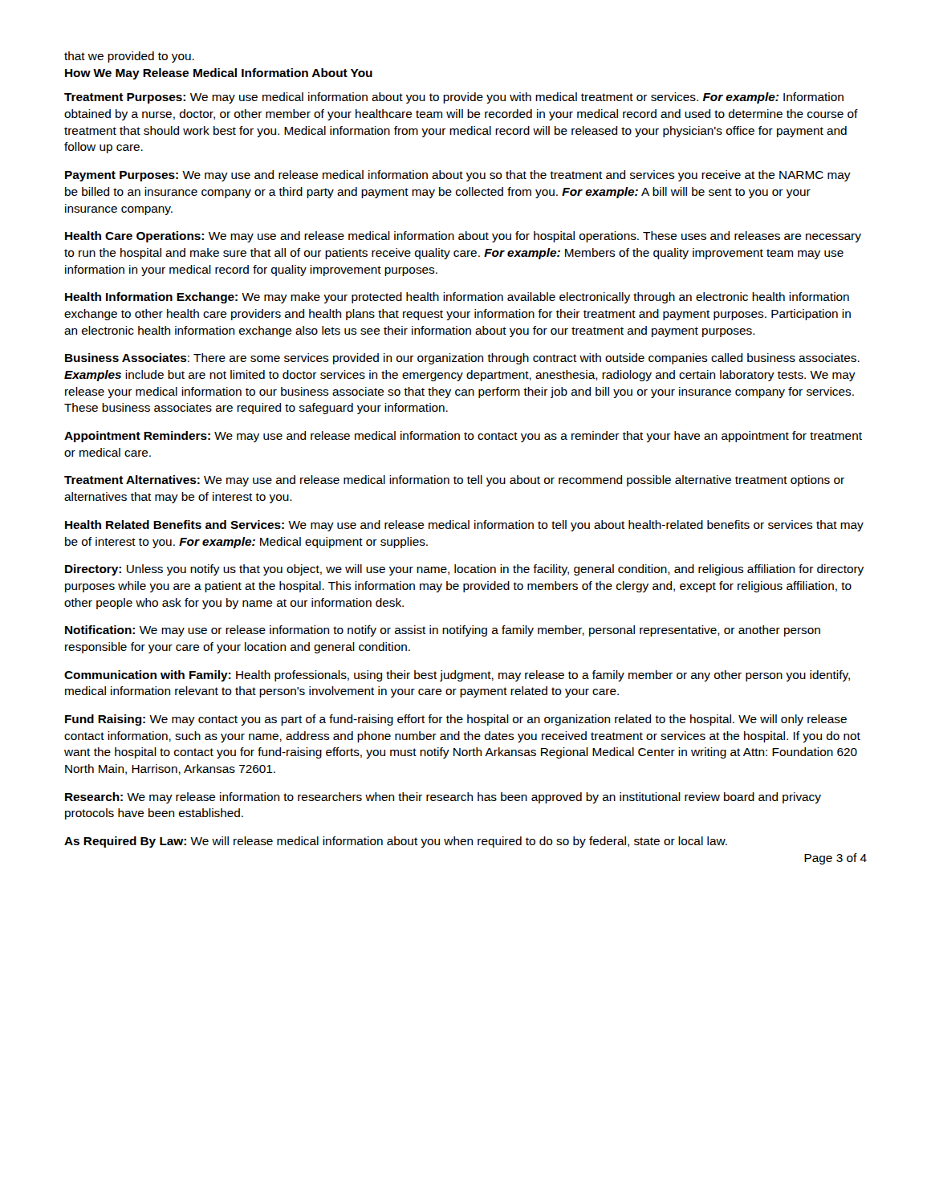that we provided to you.
How We May Release Medical Information About You
Treatment Purposes: We may use medical information about you to provide you with medical treatment or services. For example: Information obtained by a nurse, doctor, or other member of your healthcare team will be recorded in your medical record and used to determine the course of treatment that should work best for you. Medical information from your medical record will be released to your physician's office for payment and follow up care.
Payment Purposes: We may use and release medical information about you so that the treatment and services you receive at the NARMC may be billed to an insurance company or a third party and payment may be collected from you. For example: A bill will be sent to you or your insurance company.
Health Care Operations: We may use and release medical information about you for hospital operations. These uses and releases are necessary to run the hospital and make sure that all of our patients receive quality care. For example: Members of the quality improvement team may use information in your medical record for quality improvement purposes.
Health Information Exchange: We may make your protected health information available electronically through an electronic health information exchange to other health care providers and health plans that request your information for their treatment and payment purposes. Participation in an electronic health information exchange also lets us see their information about you for our treatment and payment purposes.
Business Associates: There are some services provided in our organization through contract with outside companies called business associates. Examples include but are not limited to doctor services in the emergency department, anesthesia, radiology and certain laboratory tests. We may release your medical information to our business associate so that they can perform their job and bill you or your insurance company for services. These business associates are required to safeguard your information.
Appointment Reminders: We may use and release medical information to contact you as a reminder that your have an appointment for treatment or medical care.
Treatment Alternatives: We may use and release medical information to tell you about or recommend possible alternative treatment options or alternatives that may be of interest to you.
Health Related Benefits and Services: We may use and release medical information to tell you about health-related benefits or services that may be of interest to you. For example: Medical equipment or supplies.
Directory: Unless you notify us that you object, we will use your name, location in the facility, general condition, and religious affiliation for directory purposes while you are a patient at the hospital. This information may be provided to members of the clergy and, except for religious affiliation, to other people who ask for you by name at our information desk.
Notification: We may use or release information to notify or assist in notifying a family member, personal representative, or another person responsible for your care of your location and general condition.
Communication with Family: Health professionals, using their best judgment, may release to a family member or any other person you identify, medical information relevant to that person's involvement in your care or payment related to your care.
Fund Raising: We may contact you as part of a fund-raising effort for the hospital or an organization related to the hospital. We will only release contact information, such as your name, address and phone number and the dates you received treatment or services at the hospital. If you do not want the hospital to contact you for fund-raising efforts, you must notify North Arkansas Regional Medical Center in writing at Attn: Foundation 620 North Main, Harrison, Arkansas 72601.
Research: We may release information to researchers when their research has been approved by an institutional review board and privacy protocols have been established.
As Required By Law: We will release medical information about you when required to do so by federal, state or local law.
Page 3 of 4